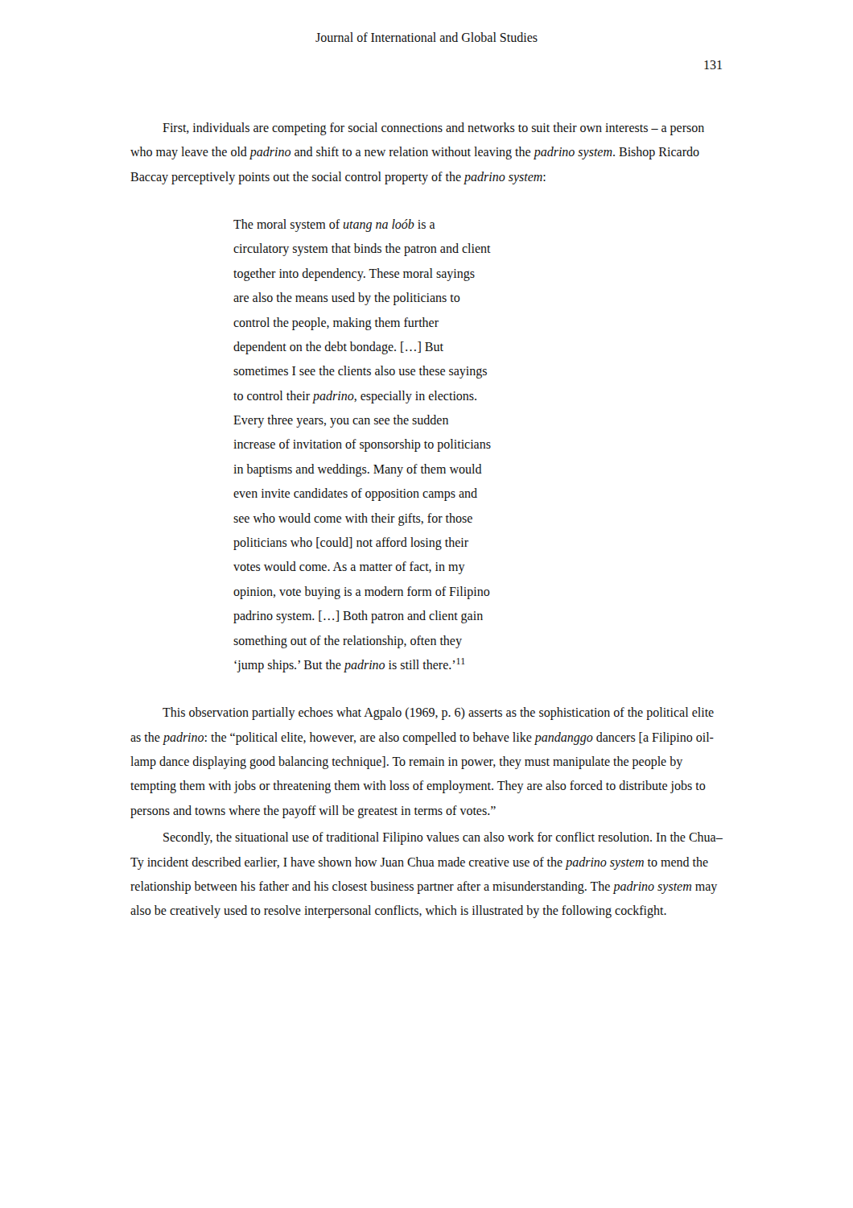Journal of International and Global Studies
131
First, individuals are competing for social connections and networks to suit their own interests – a person who may leave the old padrino and shift to a new relation without leaving the padrino system. Bishop Ricardo Baccay perceptively points out the social control property of the padrino system:
The moral system of utang na loób is a circulatory system that binds the patron and client together into dependency. These moral sayings are also the means used by the politicians to control the people, making them further dependent on the debt bondage. […] But sometimes I see the clients also use these sayings to control their padrino, especially in elections. Every three years, you can see the sudden increase of invitation of sponsorship to politicians in baptisms and weddings. Many of them would even invite candidates of opposition camps and see who would come with their gifts, for those politicians who [could] not afford losing their votes would come. As a matter of fact, in my opinion, vote buying is a modern form of Filipino padrino system. […] Both patron and client gain something out of the relationship, often they ‘jump ships.’ But the padrino is still there.’11
This observation partially echoes what Agpalo (1969, p. 6) asserts as the sophistication of the political elite as the padrino: the “political elite, however, are also compelled to behave like pandanggo dancers [a Filipino oil-lamp dance displaying good balancing technique]. To remain in power, they must manipulate the people by tempting them with jobs or threatening them with loss of employment. They are also forced to distribute jobs to persons and towns where the payoff will be greatest in terms of votes.”
Secondly, the situational use of traditional Filipino values can also work for conflict resolution. In the Chua–Ty incident described earlier, I have shown how Juan Chua made creative use of the padrino system to mend the relationship between his father and his closest business partner after a misunderstanding. The padrino system may also be creatively used to resolve interpersonal conflicts, which is illustrated by the following cockfight.